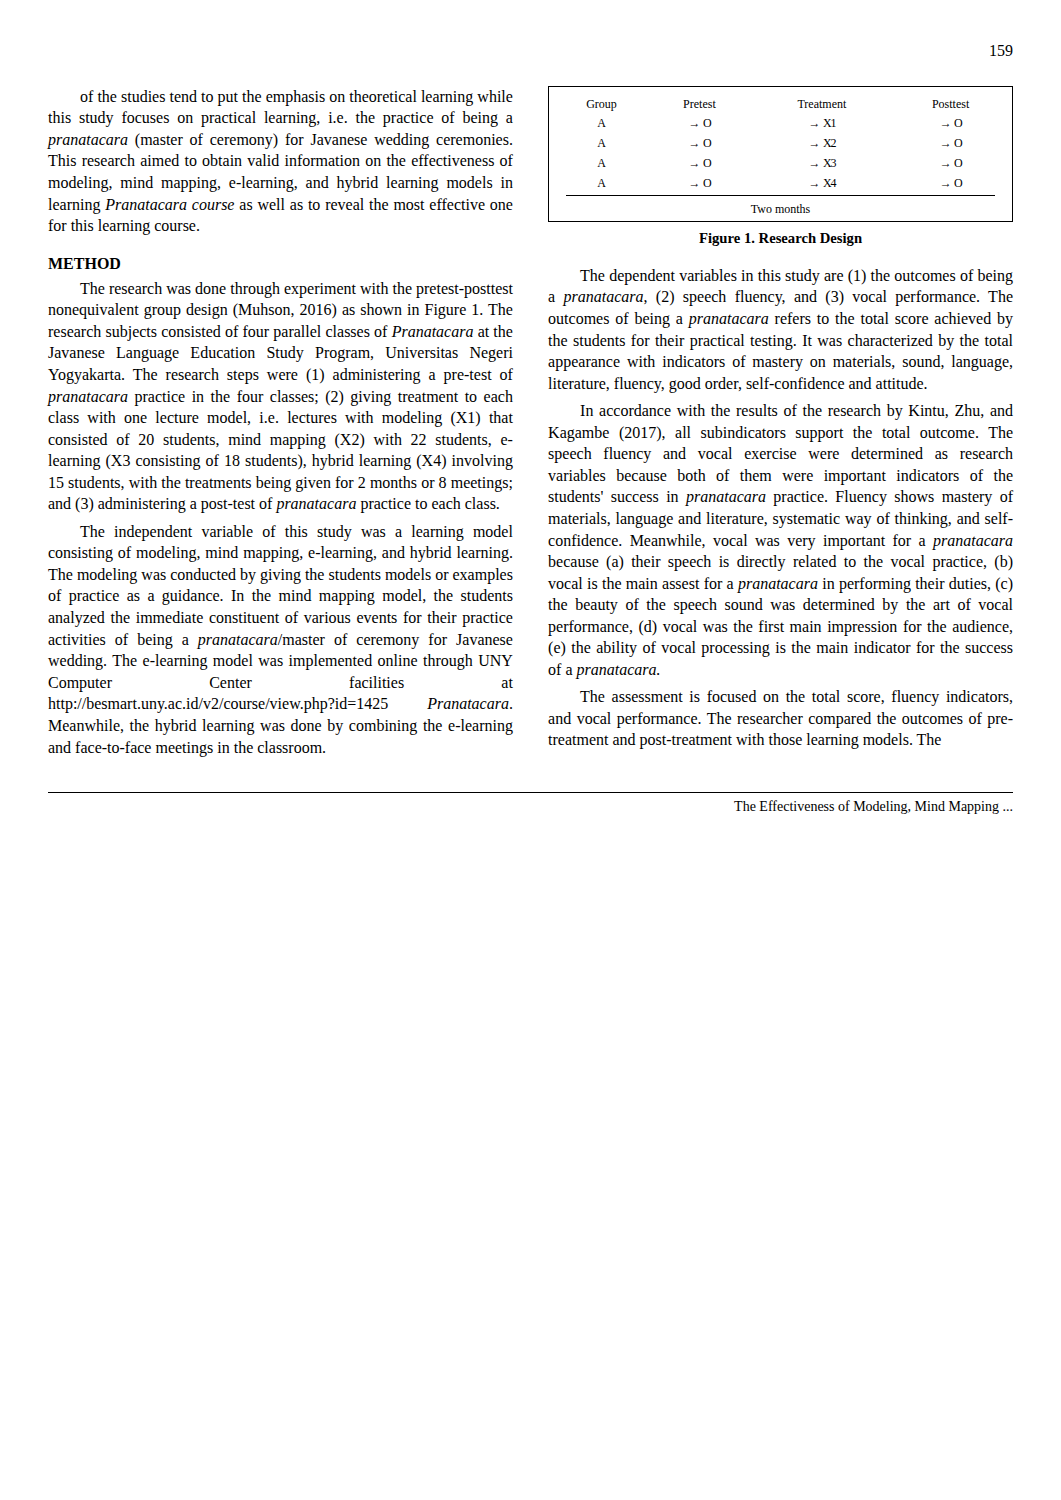159
of the studies tend to put the emphasis on theoretical learning while this study focuses on practical learning, i.e. the practice of being a pranatacara (master of ceremony) for Javanese wedding ceremonies. This research aimed to obtain valid information on the effectiveness of modeling, mind mapping, e-learning, and hybrid learning models in learning Pranatacara course as well as to reveal the most effective one for this learning course.
METHOD
The research was done through experiment with the pretest-posttest nonequivalent group design (Muhson, 2016) as shown in Figure 1. The research subjects consisted of four parallel classes of Pranatacara at the Javanese Language Education Study Program, Universitas Negeri Yogyakarta. The research steps were (1) administering a pre-test of pranatacara practice in the four classes; (2) giving treatment to each class with one lecture model, i.e. lectures with modeling (X1) that consisted of 20 students, mind mapping (X2) with 22 students, e-learning (X3 consisting of 18 students), hybrid learning (X4) involving 15 students, with the treatments being given for 2 months or 8 meetings; and (3) administering a post-test of pranatacara practice to each class.
The independent variable of this study was a learning model consisting of modeling, mind mapping, e-learning, and hybrid learning. The modeling was conducted by giving the students models or examples of practice as a guidance. In the mind mapping model, the students analyzed the immediate constituent of various events for their practice activities of being a pranatacara/master of ceremony for Javanese wedding. The e-learning model was implemented online through UNY Computer Center facilities at http://besmart.uny.ac.id/v2/course/view.php?id=1425 Pranatacara. Meanwhile, the hybrid learning was done by combining the e-learning and face-to-face meetings in the classroom.
| Group | Pretest | Treatment | Posttest |
| --- | --- | --- | --- |
| A | → O | → X1 | → O |
| A | → O | → X2 | → O |
| A | → O | → X3 | → O |
| A | → O | → X4 | → O |
Two months
Figure 1. Research Design
The dependent variables in this study are (1) the outcomes of being a pranatacara, (2) speech fluency, and (3) vocal performance. The outcomes of being a pranatacara refers to the total score achieved by the students for their practical testing. It was characterized by the total appearance with indicators of mastery on materials, sound, language, literature, fluency, good order, self-confidence and attitude.
In accordance with the results of the research by Kintu, Zhu, and Kagambe (2017), all subindicators support the total outcome. The speech fluency and vocal exercise were determined as research variables because both of them were important indicators of the students' success in pranatacara practice. Fluency shows mastery of materials, language and literature, systematic way of thinking, and self-confidence. Meanwhile, vocal was very important for a pranatacara because (a) their speech is directly related to the vocal practice, (b) vocal is the main assest for a pranatacara in performing their duties, (c) the beauty of the speech sound was determined by the art of vocal performance, (d) vocal was the first main impression for the audience, (e) the ability of vocal processing is the main indicator for the success of a pranatacara.
The assessment is focused on the total score, fluency indicators, and vocal performance. The researcher compared the outcomes of pre-treatment and post-treatment with those learning models. The
The Effectiveness of Modeling, Mind Mapping ...